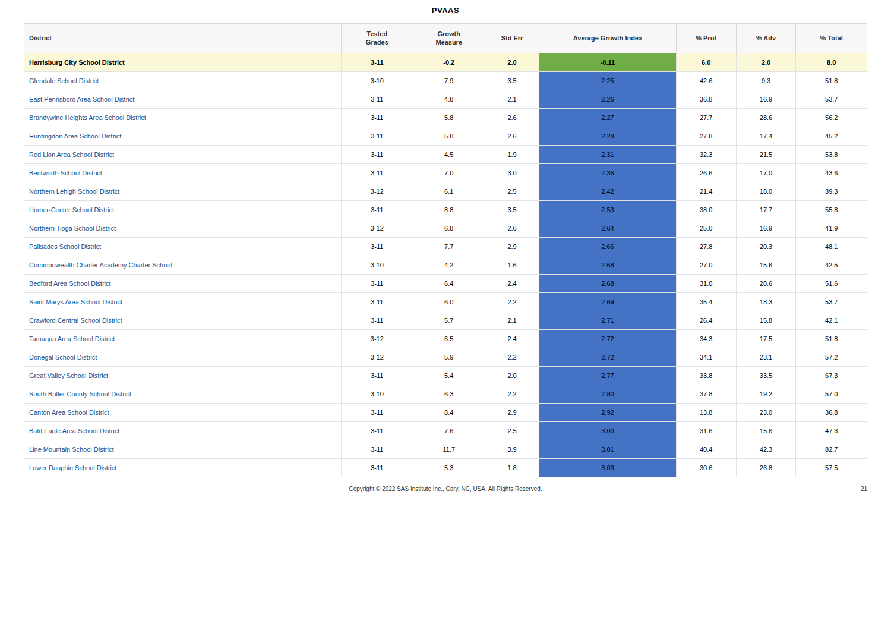PVAAS
| District | Tested Grades | Growth Measure | Std Err | Average Growth Index | % Prof | % Adv | % Total |
| --- | --- | --- | --- | --- | --- | --- | --- |
| Harrisburg City School District | 3-11 | -0.2 | 2.0 | -0.11 | 6.0 | 2.0 | 8.0 |
| Glendale School District | 3-10 | 7.9 | 3.5 | 2.25 | 42.6 | 9.3 | 51.8 |
| East Pennsboro Area School District | 3-11 | 4.8 | 2.1 | 2.26 | 36.8 | 16.9 | 53.7 |
| Brandywine Heights Area School District | 3-11 | 5.8 | 2.6 | 2.27 | 27.7 | 28.6 | 56.2 |
| Huntingdon Area School District | 3-11 | 5.8 | 2.6 | 2.28 | 27.8 | 17.4 | 45.2 |
| Red Lion Area School District | 3-11 | 4.5 | 1.9 | 2.31 | 32.3 | 21.5 | 53.8 |
| Bentworth School District | 3-11 | 7.0 | 3.0 | 2.36 | 26.6 | 17.0 | 43.6 |
| Northern Lehigh School District | 3-12 | 6.1 | 2.5 | 2.42 | 21.4 | 18.0 | 39.3 |
| Homer-Center School District | 3-11 | 8.8 | 3.5 | 2.53 | 38.0 | 17.7 | 55.8 |
| Northern Tioga School District | 3-12 | 6.8 | 2.6 | 2.64 | 25.0 | 16.9 | 41.9 |
| Palisades School District | 3-11 | 7.7 | 2.9 | 2.66 | 27.8 | 20.3 | 48.1 |
| Commonwealth Charter Academy Charter School | 3-10 | 4.2 | 1.6 | 2.68 | 27.0 | 15.6 | 42.5 |
| Bedford Area School District | 3-11 | 6.4 | 2.4 | 2.68 | 31.0 | 20.6 | 51.6 |
| Saint Marys Area School District | 3-11 | 6.0 | 2.2 | 2.69 | 35.4 | 18.3 | 53.7 |
| Crawford Central School District | 3-11 | 5.7 | 2.1 | 2.71 | 26.4 | 15.8 | 42.1 |
| Tamaqua Area School District | 3-12 | 6.5 | 2.4 | 2.72 | 34.3 | 17.5 | 51.8 |
| Donegal School District | 3-12 | 5.9 | 2.2 | 2.72 | 34.1 | 23.1 | 57.2 |
| Great Valley School District | 3-11 | 5.4 | 2.0 | 2.77 | 33.8 | 33.5 | 67.3 |
| South Butler County School District | 3-10 | 6.3 | 2.2 | 2.80 | 37.8 | 19.2 | 57.0 |
| Canton Area School District | 3-11 | 8.4 | 2.9 | 2.92 | 13.8 | 23.0 | 36.8 |
| Bald Eagle Area School District | 3-11 | 7.6 | 2.5 | 3.00 | 31.6 | 15.6 | 47.3 |
| Line Mountain School District | 3-11 | 11.7 | 3.9 | 3.01 | 40.4 | 42.3 | 82.7 |
| Lower Dauphin School District | 3-11 | 5.3 | 1.8 | 3.03 | 30.6 | 26.8 | 57.5 |
Copyright © 2022 SAS Institute Inc., Cary, NC, USA. All Rights Reserved.
21